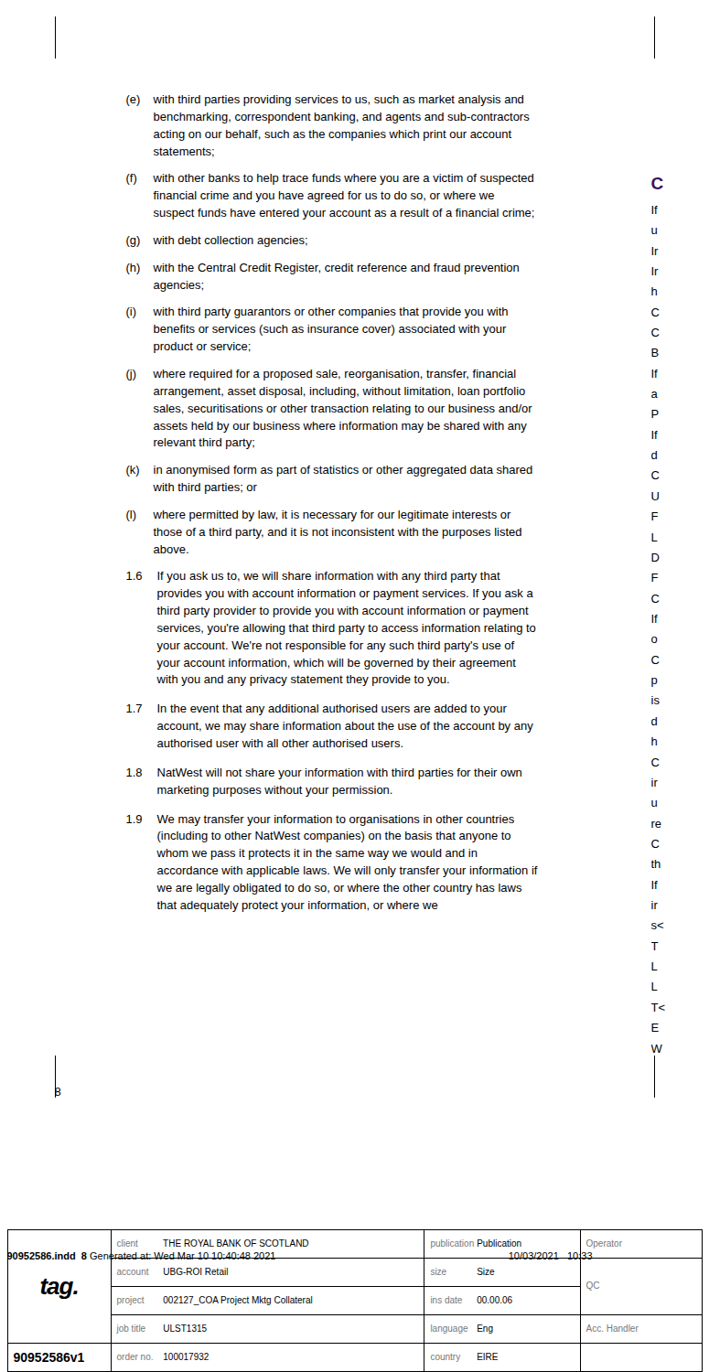(e) with third parties providing services to us, such as market analysis and benchmarking, correspondent banking, and agents and sub-contractors acting on our behalf, such as the companies which print our account statements;
(f) with other banks to help trace funds where you are a victim of suspected financial crime and you have agreed for us to do so, or where we suspect funds have entered your account as a result of a financial crime;
(g) with debt collection agencies;
(h) with the Central Credit Register, credit reference and fraud prevention agencies;
(i) with third party guarantors or other companies that provide you with benefits or services (such as insurance cover) associated with your product or service;
(j) where required for a proposed sale, reorganisation, transfer, financial arrangement, asset disposal, including, without limitation, loan portfolio sales, securitisations or other transaction relating to our business and/or assets held by our business where information may be shared with any relevant third party;
(k) in anonymised form as part of statistics or other aggregated data shared with third parties; or
(l) where permitted by law, it is necessary for our legitimate interests or those of a third party, and it is not inconsistent with the purposes listed above.
1.6 If you ask us to, we will share information with any third party that provides you with account information or payment services. If you ask a third party provider to provide you with account information or payment services, you're allowing that third party to access information relating to your account. We're not responsible for any such third party's use of your account information, which will be governed by their agreement with you and any privacy statement they provide to you.
1.7 In the event that any additional authorised users are added to your account, we may share information about the use of the account by any authorised user with all other authorised users.
1.8 NatWest will not share your information with third parties for their own marketing purposes without your permission.
1.9 We may transfer your information to organisations in other countries (including to other NatWest companies) on the basis that anyone to whom we pass it protects it in the same way we would and in accordance with applicable laws. We will only transfer your information if we are legally obligated to do so, or where the other country has laws that adequately protect your information, or where we
8
C
If
u
Ir
Ir
h
C
C
B
If
a
P
If
d
C
U
F
L
D
F
C
If
o
C
p
is
d
h
C
ir
u
re
C
th
If
ir
s<
T
L
L
T<
E
W
90952586.indd 8 Generated at: Wed Mar 10 10:40:48 2021
10/03/2021 10:33
| tag. | client THE ROYAL BANK OF SCOTLAND | publication Publication | Operator |
| account UBG-ROI Retail | size Size | QC |
| project 002127_COA Project Mktg Collateral | ins date 00.00.06 |
| job title ULST1315 | language Eng | Acc. Handler |
| 90952586v1 | order no. 100017932 | country EIRE | |